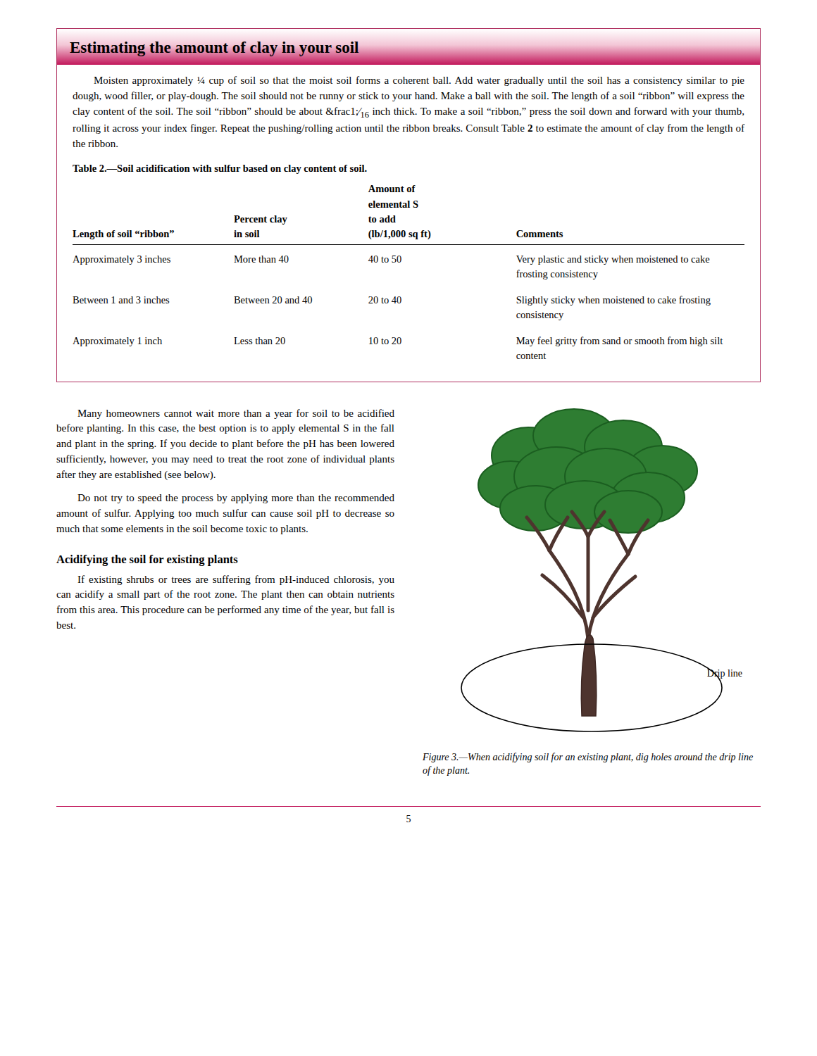Estimating the amount of clay in your soil
Moisten approximately ¼ cup of soil so that the moist soil forms a coherent ball. Add water gradually until the soil has a consistency similar to pie dough, wood filler, or play-dough. The soil should not be runny or stick to your hand. Make a ball with the soil. The length of a soil “ribbon” will express the clay content of the soil. The soil “ribbon” should be about &frac1;⁄16 inch thick. To make a soil “ribbon,” press the soil down and forward with your thumb, rolling it across your index finger. Repeat the pushing/rolling action until the ribbon breaks. Consult Table 2 to estimate the amount of clay from the length of the ribbon.
Table 2.—Soil acidification with sulfur based on clay content of soil.
| Length of soil “ribbon” | Percent clay in soil | Amount of elemental S to add (lb/1,000 sq ft) | Comments |
| --- | --- | --- | --- |
| Approximately 3 inches | More than 40 | 40 to 50 | Very plastic and sticky when moistened to cake frosting consistency |
| Between 1 and 3 inches | Between 20 and 40 | 20 to 40 | Slightly sticky when moistened to cake frosting consistency |
| Approximately 1 inch | Less than 20 | 10 to 20 | May feel gritty from sand or smooth from high silt content |
Many homeowners cannot wait more than a year for soil to be acidified before planting. In this case, the best option is to apply elemental S in the fall and plant in the spring. If you decide to plant before the pH has been lowered sufficiently, however, you may need to treat the root zone of individual plants after they are established (see below).
Do not try to speed the process by applying more than the recommended amount of sulfur. Applying too much sulfur can cause soil pH to decrease so much that some elements in the soil become toxic to plants.
Acidifying the soil for existing plants
If existing shrubs or trees are suffering from pH-induced chlorosis, you can acidify a small part of the root zone. The plant then can obtain nutrients from this area. This procedure can be performed any time of the year, but fall is best.
Drip line
Figure 3.—When acidifying soil for an existing plant, dig holes around the drip line of the plant.
5